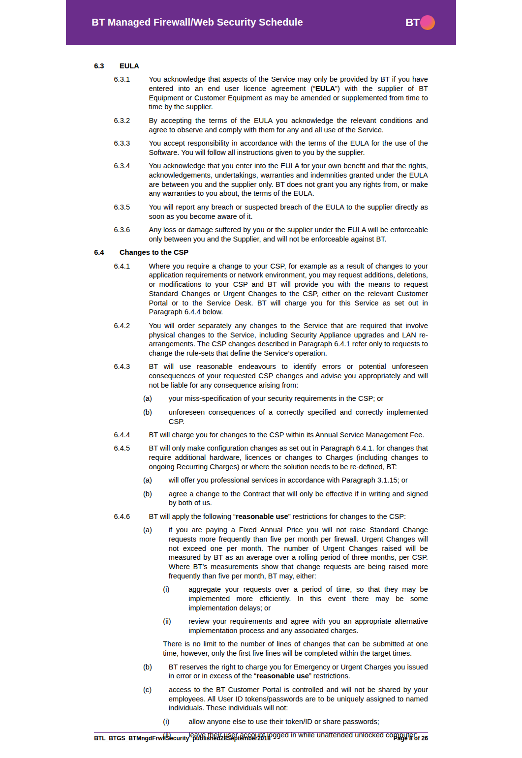BT Managed Firewall/Web Security Schedule
BT
6.3
EULA
6.3.1
You acknowledge that aspects of the Service may only be provided by BT if you have entered into an end user licence agreement (“EULA”) with the supplier of BT Equipment or Customer Equipment as may be amended or supplemented from time to time by the supplier.
6.3.2
By accepting the terms of the EULA you acknowledge the relevant conditions and agree to observe and comply with them for any and all use of the Service.
6.3.3
You accept responsibility in accordance with the terms of the EULA for the use of the Software. You will follow all instructions given to you by the supplier.
6.3.4
You acknowledge that you enter into the EULA for your own benefit and that the rights, acknowledgements, undertakings, warranties and indemnities granted under the EULA are between you and the supplier only. BT does not grant you any rights from, or make any warranties to you about, the terms of the EULA.
6.3.5
You will report any breach or suspected breach of the EULA to the supplier directly as soon as you become aware of it.
6.3.6
Any loss or damage suffered by you or the supplier under the EULA will be enforceable only between you and the Supplier, and will not be enforceable against BT.
6.4
Changes to the CSP
6.4.1
Where you require a change to your CSP, for example as a result of changes to your application requirements or network environment, you may request additions, deletions, or modifications to your CSP and BT will provide you with the means to request Standard Changes or Urgent Changes to the CSP, either on the relevant Customer Portal or to the Service Desk. BT will charge you for this Service as set out in Paragraph 6.4.4 below.
6.4.2
You will order separately any changes to the Service that are required that involve physical changes to the Service, including Security Appliance upgrades and LAN re-arrangements. The CSP changes described in Paragraph 6.4.1 refer only to requests to change the rule-sets that define the Service’s operation.
6.4.3
BT will use reasonable endeavours to identify errors or potential unforeseen consequences of your requested CSP changes and advise you appropriately and will not be liable for any consequence arising from:
(a)
your miss-specification of your security requirements in the CSP; or
(b)
unforeseen consequences of a correctly specified and correctly implemented CSP.
6.4.4
BT will charge you for changes to the CSP within its Annual Service Management Fee.
6.4.5
BT will only make configuration changes as set out in Paragraph 6.4.1. for changes that require additional hardware, licences or changes to Charges (including changes to ongoing Recurring Charges) or where the solution needs to be re-defined, BT:
(a)
will offer you professional services in accordance with Paragraph 3.1.15; or
(b)
agree a change to the Contract that will only be effective if in writing and signed by both of us.
6.4.6
BT will apply the following “reasonable use” restrictions for changes to the CSP:
(a)
if you are paying a Fixed Annual Price you will not raise Standard Change requests more frequently than five per month per firewall. Urgent Changes will not exceed one per month. The number of Urgent Changes raised will be measured by BT as an average over a rolling period of three months, per CSP. Where BT’s measurements show that change requests are being raised more frequently than five per month, BT may, either:
(i)
aggregate your requests over a period of time, so that they may be implemented more efficiently. In this event there may be some implementation delays; or
(ii)
review your requirements and agree with you an appropriate alternative implementation process and any associated charges.
There is no limit to the number of lines of changes that can be submitted at one time, however, only the first five lines will be completed within the target times.
(b)
BT reserves the right to charge you for Emergency or Urgent Charges you issued in error or in excess of the “reasonable use” restrictions.
(c)
access to the BT Customer Portal is controlled and will not be shared by your employees. All User ID tokens/passwords are to be uniquely assigned to named individuals. These individuals will not:
(i)
allow anyone else to use their token/ID or share passwords;
(ii)
leave their user account logged in while unattended unlocked computer;
BTL_BTGS_BTMngdFrwllSecurity_published28September2018
Page 8 of 26